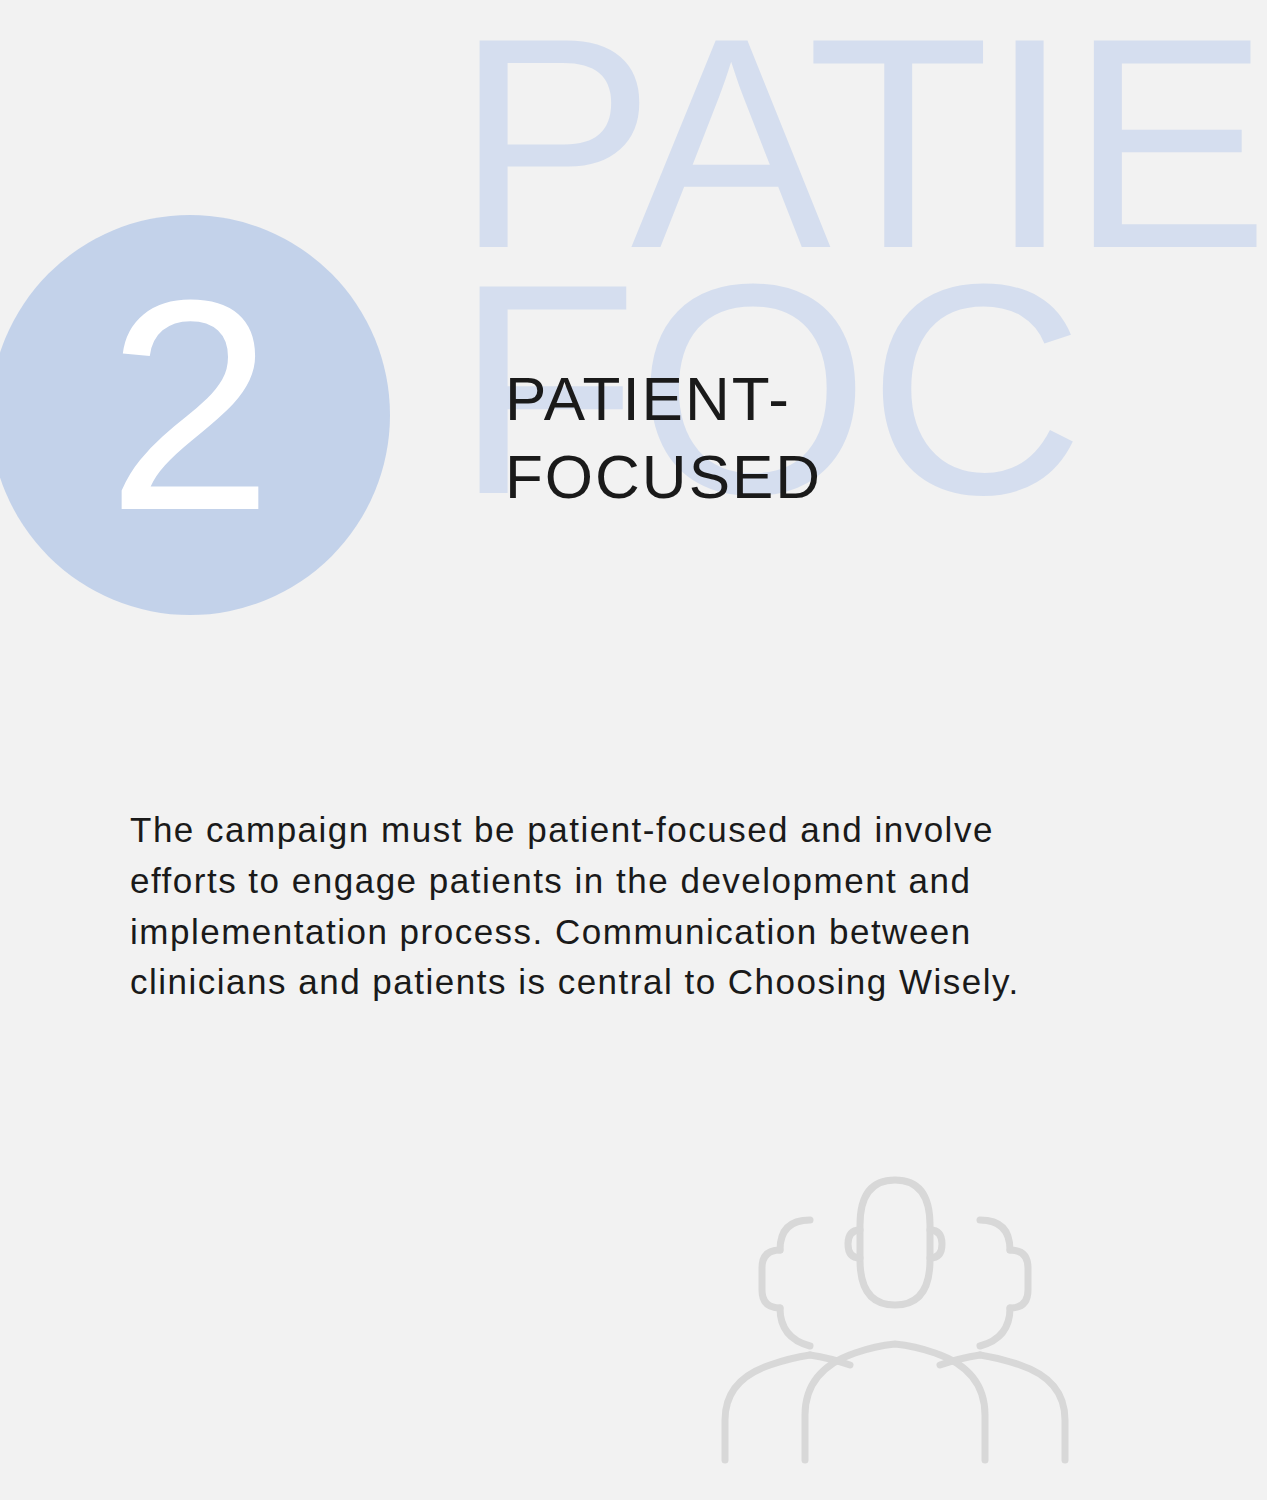PATIE
FOC
2
PATIENT-
FOCUSED
The campaign must be patient-focused and involve efforts to engage patients in the development and implementation process. Communication between clinicians and patients is central to Choosing Wisely.